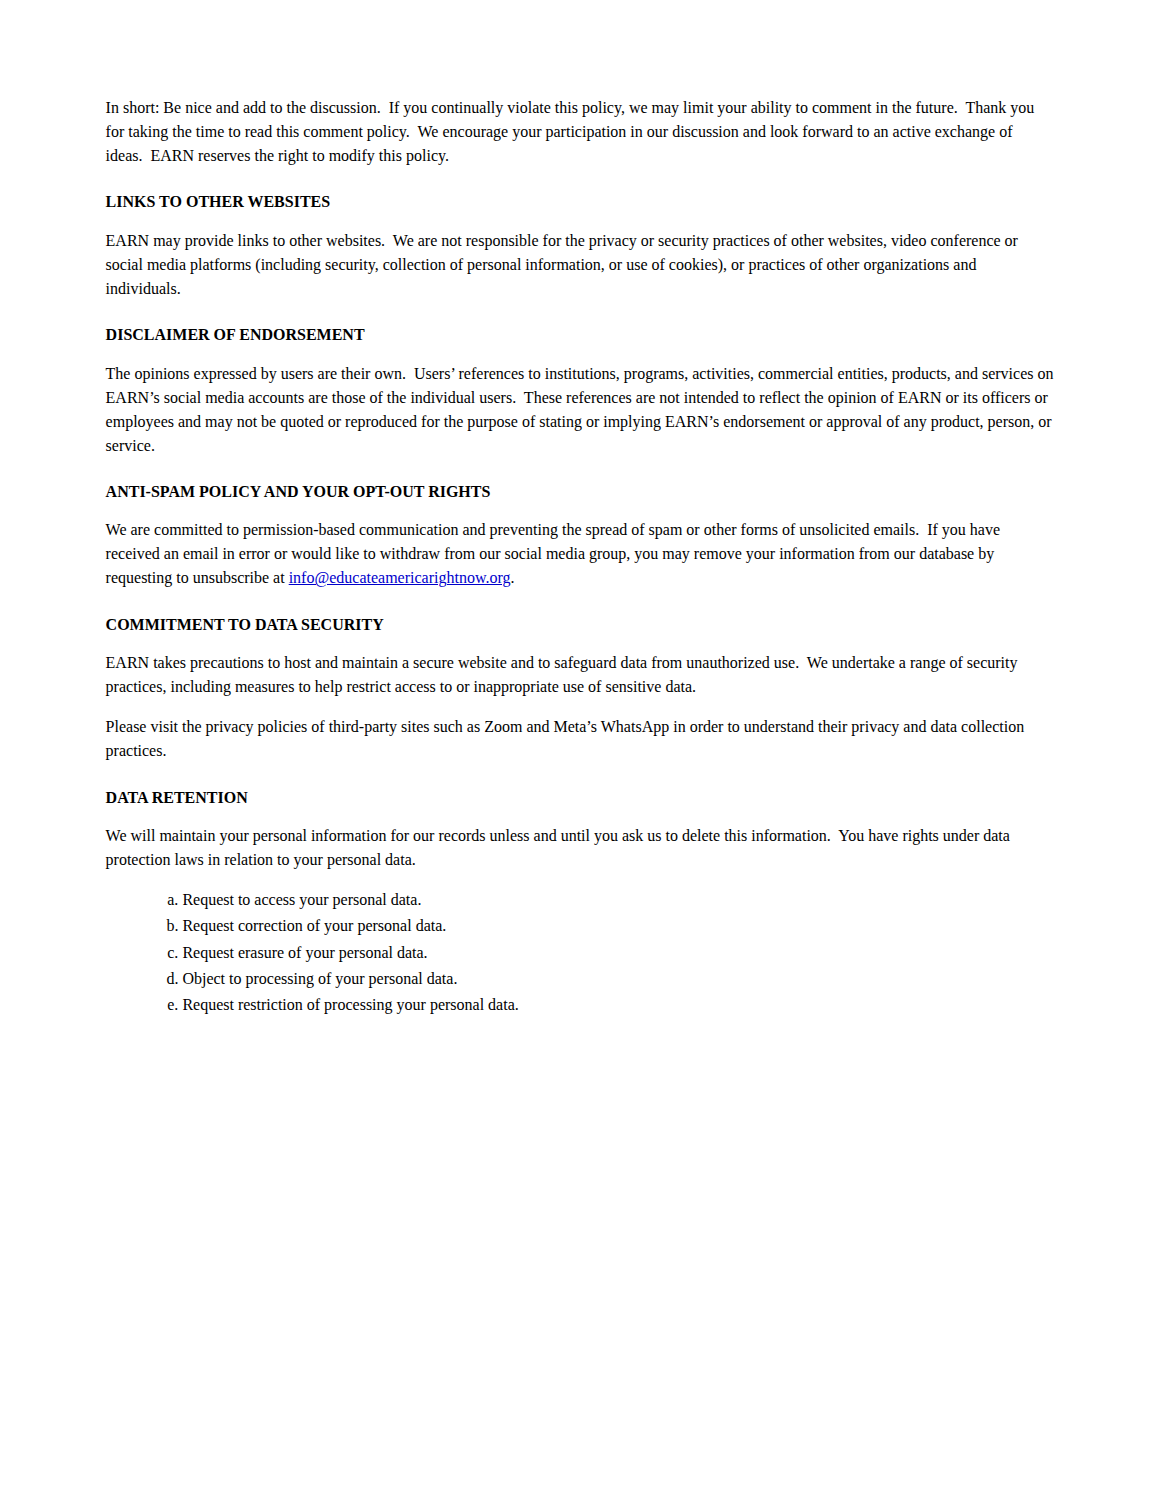In short: Be nice and add to the discussion. If you continually violate this policy, we may limit your ability to comment in the future. Thank you for taking the time to read this comment policy. We encourage your participation in our discussion and look forward to an active exchange of ideas. EARN reserves the right to modify this policy.
Links to Other Websites
EARN may provide links to other websites. We are not responsible for the privacy or security practices of other websites, video conference or social media platforms (including security, collection of personal information, or use of cookies), or practices of other organizations and individuals.
Disclaimer of Endorsement
The opinions expressed by users are their own. Users’ references to institutions, programs, activities, commercial entities, products, and services on EARN’s social media accounts are those of the individual users. These references are not intended to reflect the opinion of EARN or its officers or employees and may not be quoted or reproduced for the purpose of stating or implying EARN’s endorsement or approval of any product, person, or service.
Anti-Spam Policy and Your Opt-Out Rights
We are committed to permission-based communication and preventing the spread of spam or other forms of unsolicited emails. If you have received an email in error or would like to withdraw from our social media group, you may remove your information from our database by requesting to unsubscribe at info@educateamericarightnow.org.
Commitment to Data Security
EARN takes precautions to host and maintain a secure website and to safeguard data from unauthorized use. We undertake a range of security practices, including measures to help restrict access to or inappropriate use of sensitive data.
Please visit the privacy policies of third-party sites such as Zoom and Meta’s WhatsApp in order to understand their privacy and data collection practices.
Data Retention
We will maintain your personal information for our records unless and until you ask us to delete this information. You have rights under data protection laws in relation to your personal data.
Request to access your personal data.
Request correction of your personal data.
Request erasure of your personal data.
Object to processing of your personal data.
Request restriction of processing your personal data.